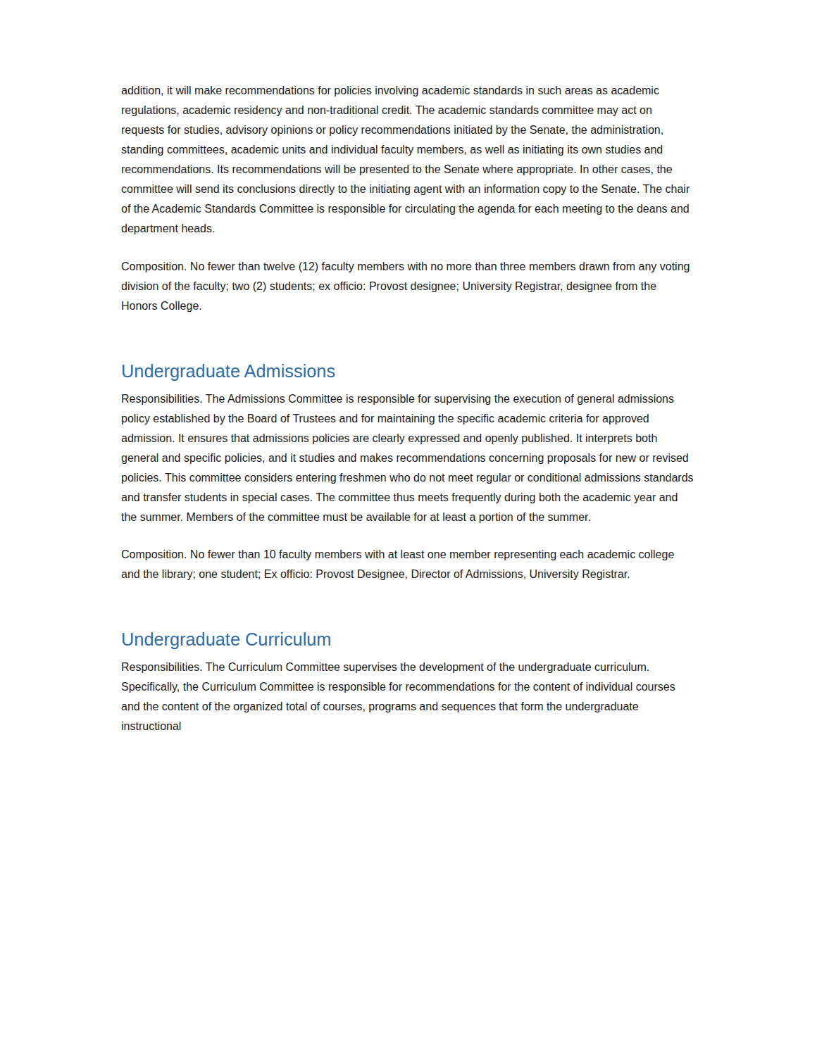addition, it will make recommendations for policies involving academic standards in such areas as academic regulations, academic residency and non-traditional credit. The academic standards committee may act on requests for studies, advisory opinions or policy recommendations initiated by the Senate, the administration, standing committees, academic units and individual faculty members, as well as initiating its own studies and recommendations. Its recommendations will be presented to the Senate where appropriate. In other cases, the committee will send its conclusions directly to the initiating agent with an information copy to the Senate. The chair of the Academic Standards Committee is responsible for circulating the agenda for each meeting to the deans and department heads.
Composition. No fewer than twelve (12) faculty members with no more than three members drawn from any voting division of the faculty; two (2) students; ex officio: Provost designee; University Registrar, designee from the Honors College.
Undergraduate Admissions
Responsibilities. The Admissions Committee is responsible for supervising the execution of general admissions policy established by the Board of Trustees and for maintaining the specific academic criteria for approved admission. It ensures that admissions policies are clearly expressed and openly published. It interprets both general and specific policies, and it studies and makes recommendations concerning proposals for new or revised policies. This committee considers entering freshmen who do not meet regular or conditional admissions standards and transfer students in special cases. The committee thus meets frequently during both the academic year and the summer. Members of the committee must be available for at least a portion of the summer.
Composition. No fewer than 10 faculty members with at least one member representing each academic college and the library; one student; Ex officio: Provost Designee, Director of Admissions, University Registrar.
Undergraduate Curriculum
Responsibilities. The Curriculum Committee supervises the development of the undergraduate curriculum. Specifically, the Curriculum Committee is responsible for recommendations for the content of individual courses and the content of the organized total of courses, programs and sequences that form the undergraduate instructional